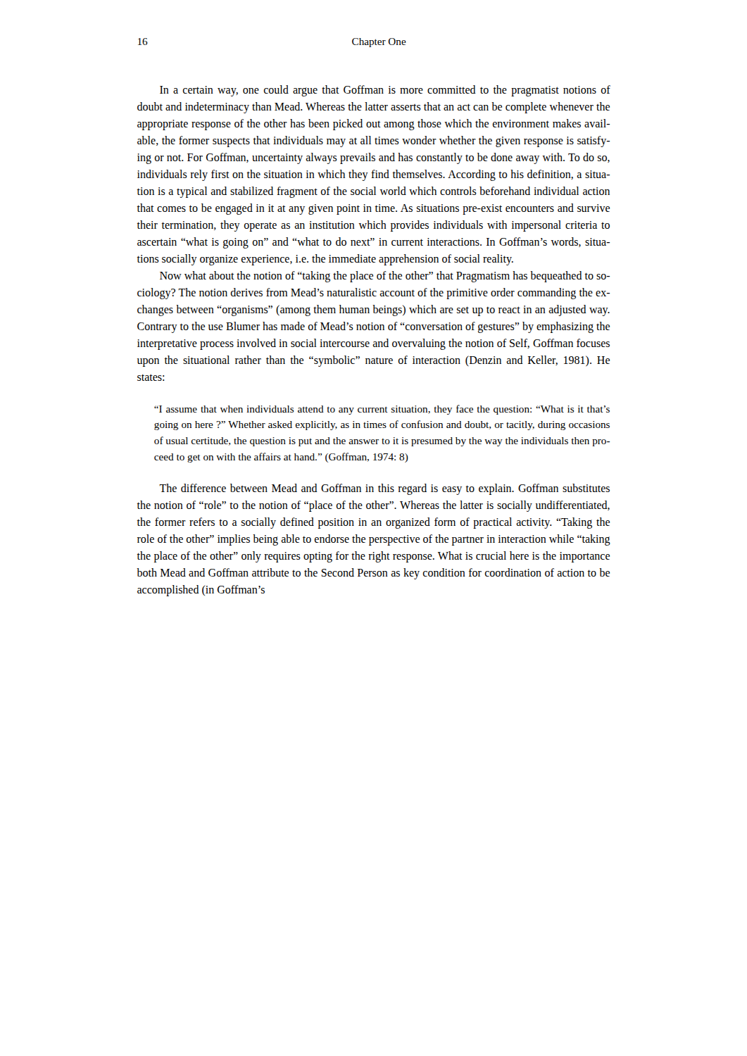16 Chapter One
In a certain way, one could argue that Goffman is more committed to the pragmatist notions of doubt and indeterminacy than Mead. Whereas the latter asserts that an act can be complete whenever the appropriate response of the other has been picked out among those which the environment makes available, the former suspects that individuals may at all times wonder whether the given response is satisfying or not. For Goffman, uncertainty always prevails and has constantly to be done away with. To do so, individuals rely first on the situation in which they find themselves. According to his definition, a situation is a typical and stabilized fragment of the social world which controls beforehand individual action that comes to be engaged in it at any given point in time. As situations pre-exist encounters and survive their termination, they operate as an institution which provides individuals with impersonal criteria to ascertain “what is going on” and “what to do next” in current interactions. In Goffman’s words, situations socially organize experience, i.e. the immediate apprehension of social reality.
Now what about the notion of “taking the place of the other” that Pragmatism has bequeathed to sociology? The notion derives from Mead’s naturalistic account of the primitive order commanding the exchanges between “organisms” (among them human beings) which are set up to react in an adjusted way. Contrary to the use Blumer has made of Mead’s notion of “conversation of gestures” by emphasizing the interpretative process involved in social intercourse and overvaluing the notion of Self, Goffman focuses upon the situational rather than the “symbolic” nature of interaction (Denzin and Keller, 1981). He states:
“I assume that when individuals attend to any current situation, they face the question: “What is it that’s going on here ?” Whether asked explicitly, as in times of confusion and doubt, or tacitly, during occasions of usual certitude, the question is put and the answer to it is presumed by the way the individuals then proceed to get on with the affairs at hand.” (Goffman, 1974: 8)
The difference between Mead and Goffman in this regard is easy to explain. Goffman substitutes the notion of “role” to the notion of “place of the other”. Whereas the latter is socially undifferentiated, the former refers to a socially defined position in an organized form of practical activity. “Taking the role of the other” implies being able to endorse the perspective of the partner in interaction while “taking the place of the other” only requires opting for the right response. What is crucial here is the importance both Mead and Goffman attribute to the Second Person as key condition for coordination of action to be accomplished (in Goffman’s